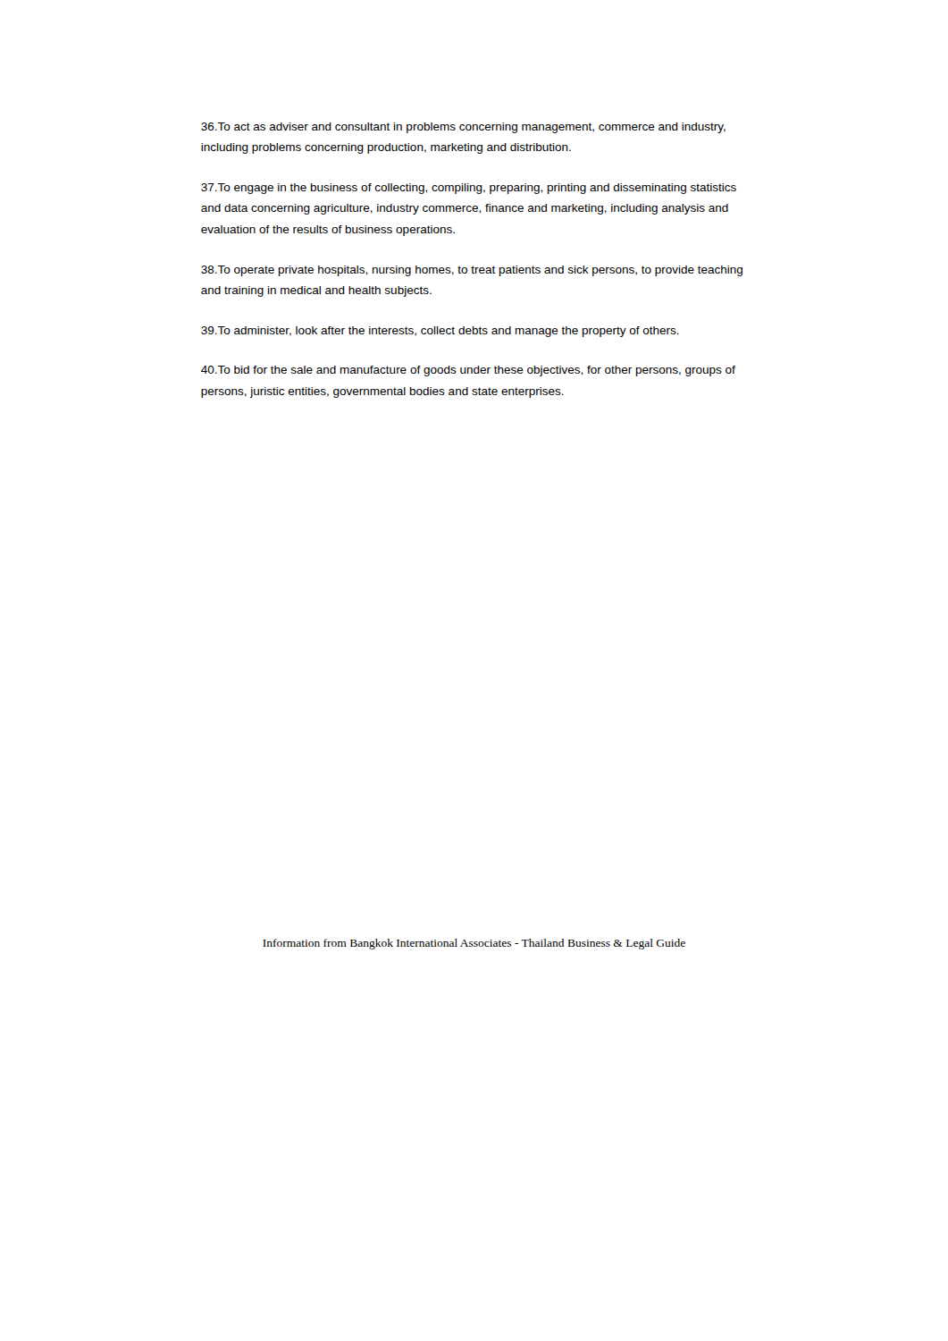36.To act as adviser and consultant in problems concerning management, commerce and industry, including problems concerning production, marketing and distribution.
37.To engage in the business of collecting, compiling, preparing, printing and disseminating statistics and data concerning agriculture, industry commerce, finance and marketing, including analysis and evaluation of the results of business operations.
38.To operate private hospitals, nursing homes, to treat patients and sick persons, to provide teaching and training in medical and health subjects.
39.To administer, look after the interests, collect debts and manage the property of others.
40.To bid for the sale and manufacture of goods under these objectives, for other persons, groups of persons, juristic entities, governmental bodies and state enterprises.
Information from Bangkok International Associates - Thailand Business & Legal Guide